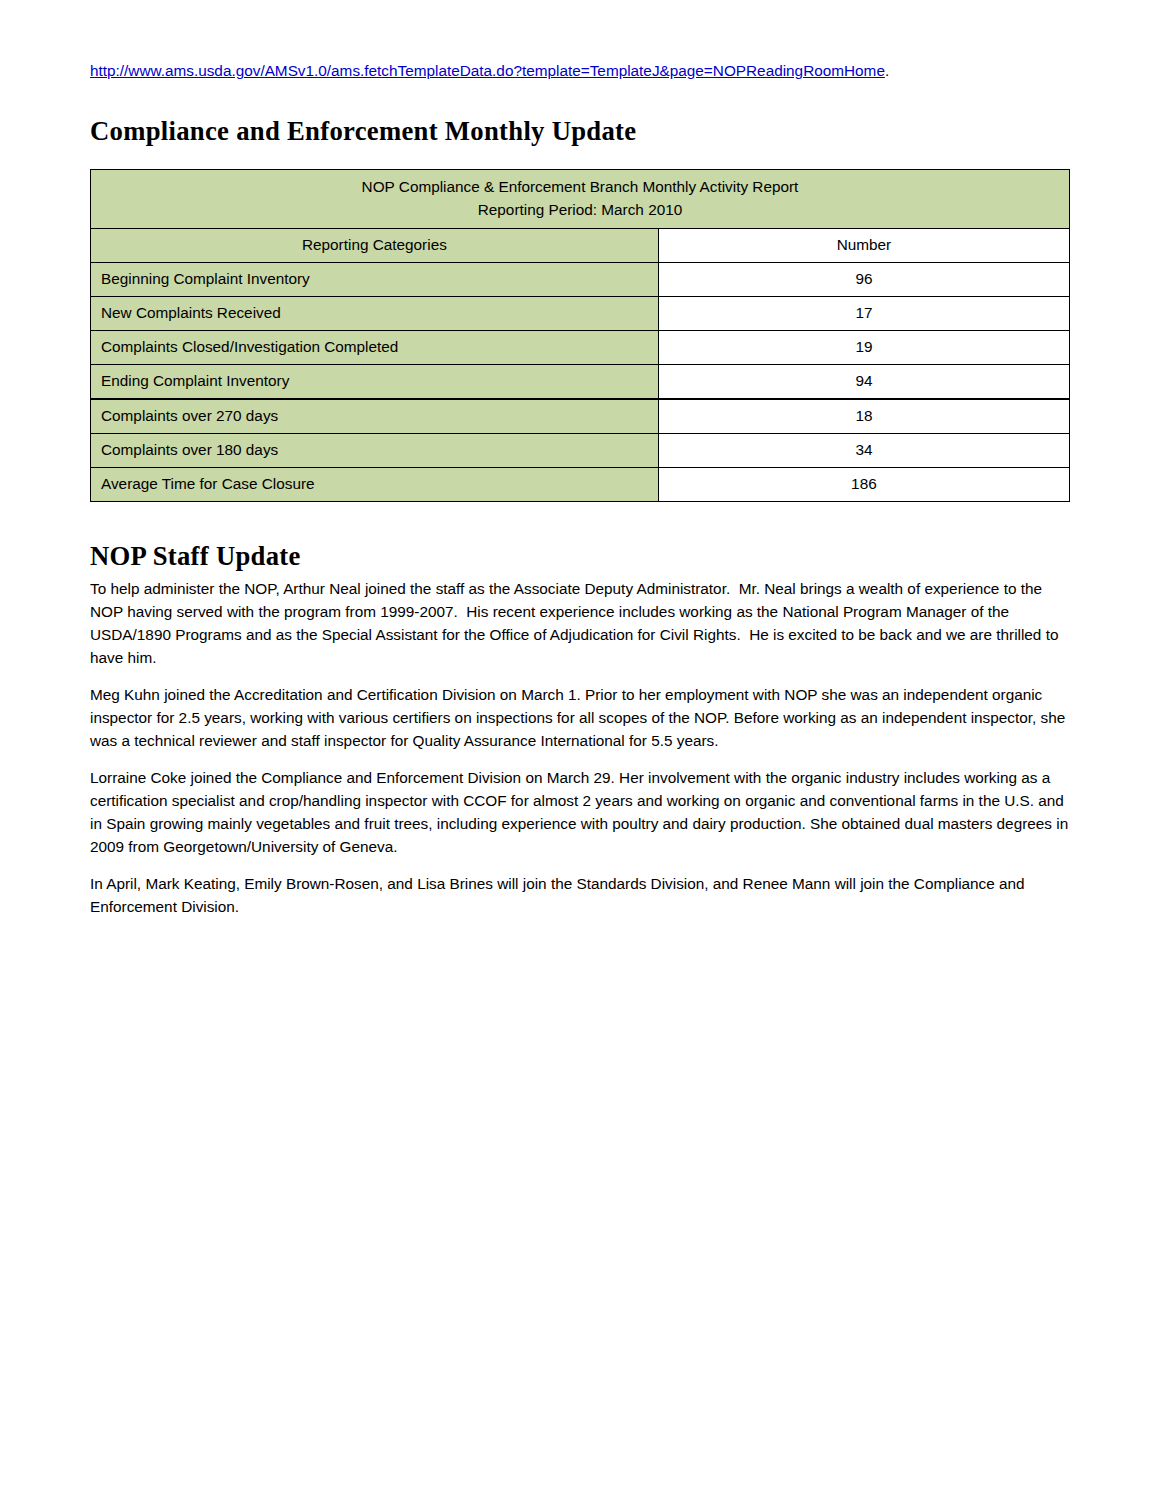http://www.ams.usda.gov/AMSv1.0/ams.fetchTemplateData.do?template=TemplateJ&page=NOPReadingRoomHome.
Compliance and Enforcement Monthly Update
| NOP Compliance & Enforcement Branch Monthly Activity Report Reporting Period: March 2010 |
| Reporting Categories | Number |
| Beginning Complaint Inventory | 96 |
| New Complaints Received | 17 |
| Complaints Closed/Investigation Completed | 19 |
| Ending Complaint Inventory | 94 |
| Complaints over 270 days | 18 |
| Complaints over 180 days | 34 |
| Average Time for Case Closure | 186 |
NOP Staff Update
To help administer the NOP, Arthur Neal joined the staff as the Associate Deputy Administrator. Mr. Neal brings a wealth of experience to the NOP having served with the program from 1999-2007. His recent experience includes working as the National Program Manager of the USDA/1890 Programs and as the Special Assistant for the Office of Adjudication for Civil Rights. He is excited to be back and we are thrilled to have him.
Meg Kuhn joined the Accreditation and Certification Division on March 1. Prior to her employment with NOP she was an independent organic inspector for 2.5 years, working with various certifiers on inspections for all scopes of the NOP. Before working as an independent inspector, she was a technical reviewer and staff inspector for Quality Assurance International for 5.5 years.
Lorraine Coke joined the Compliance and Enforcement Division on March 29. Her involvement with the organic industry includes working as a certification specialist and crop/handling inspector with CCOF for almost 2 years and working on organic and conventional farms in the U.S. and in Spain growing mainly vegetables and fruit trees, including experience with poultry and dairy production. She obtained dual masters degrees in 2009 from Georgetown/University of Geneva.
In April, Mark Keating, Emily Brown-Rosen, and Lisa Brines will join the Standards Division, and Renee Mann will join the Compliance and Enforcement Division.